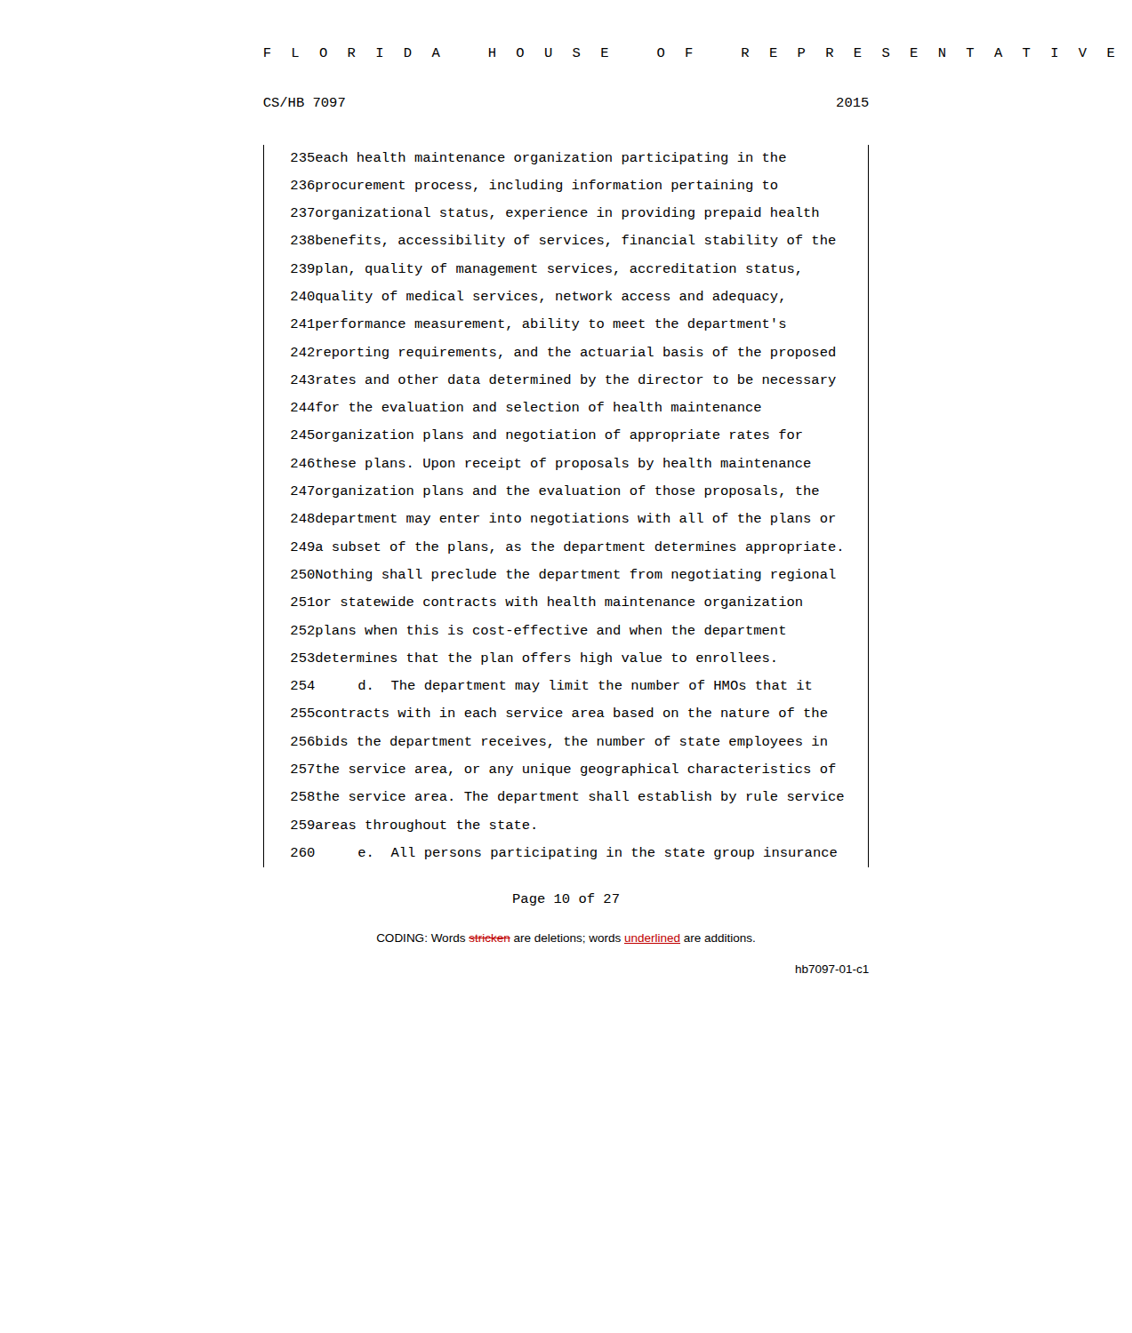F L O R I D A H O U S E O F R E P R E S E N T A T I V E S
CS/HB 7097 2015
| 235 | each health maintenance organization participating in the |
| 236 | procurement process, including information pertaining to |
| 237 | organizational status, experience in providing prepaid health |
| 238 | benefits, accessibility of services, financial stability of the |
| 239 | plan, quality of management services, accreditation status, |
| 240 | quality of medical services, network access and adequacy, |
| 241 | performance measurement, ability to meet the department's |
| 242 | reporting requirements, and the actuarial basis of the proposed |
| 243 | rates and other data determined by the director to be necessary |
| 244 | for the evaluation and selection of health maintenance |
| 245 | organization plans and negotiation of appropriate rates for |
| 246 | these plans. Upon receipt of proposals by health maintenance |
| 247 | organization plans and the evaluation of those proposals, the |
| 248 | department may enter into negotiations with all of the plans or |
| 249 | a subset of the plans, as the department determines appropriate. |
| 250 | Nothing shall preclude the department from negotiating regional |
| 251 | or statewide contracts with health maintenance organization |
| 252 | plans when this is cost-effective and when the department |
| 253 | determines that the plan offers high value to enrollees. |
| 254 | d. The department may limit the number of HMOs that it |
| 255 | contracts with in each service area based on the nature of the |
| 256 | bids the department receives, the number of state employees in |
| 257 | the service area, or any unique geographical characteristics of |
| 258 | the service area. The department shall establish by rule service |
| 259 | areas throughout the state. |
| 260 | e. All persons participating in the state group insurance |
Page 10 of 27
CODING: Words stricken are deletions; words underlined are additions.
hb7097-01-c1